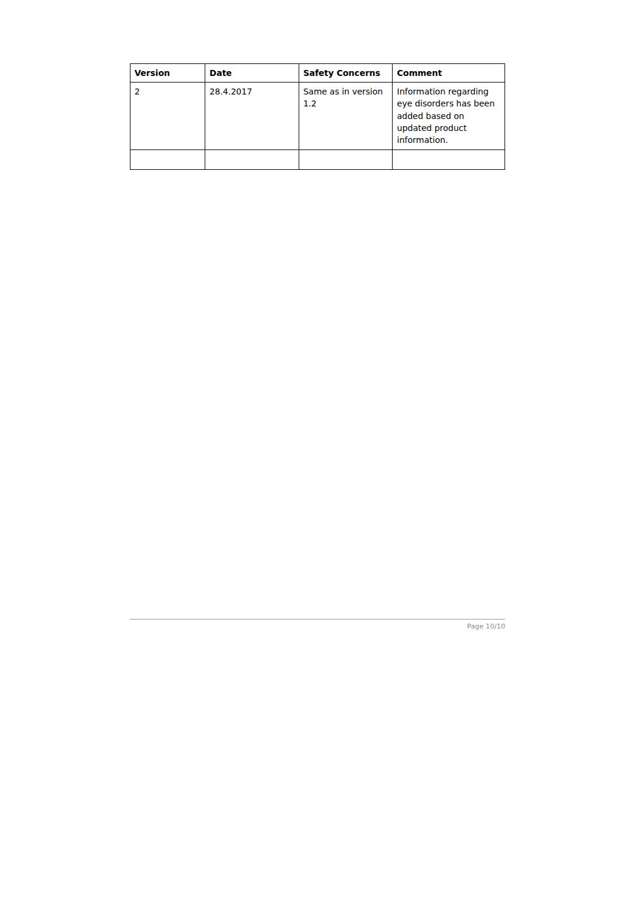| Version | Date | Safety Concerns | Comment |
| --- | --- | --- | --- |
| 2 | 28.4.2017 | Same as in version 1.2 | Information regarding eye disorders has been added based on updated product information. |
Page 10/10